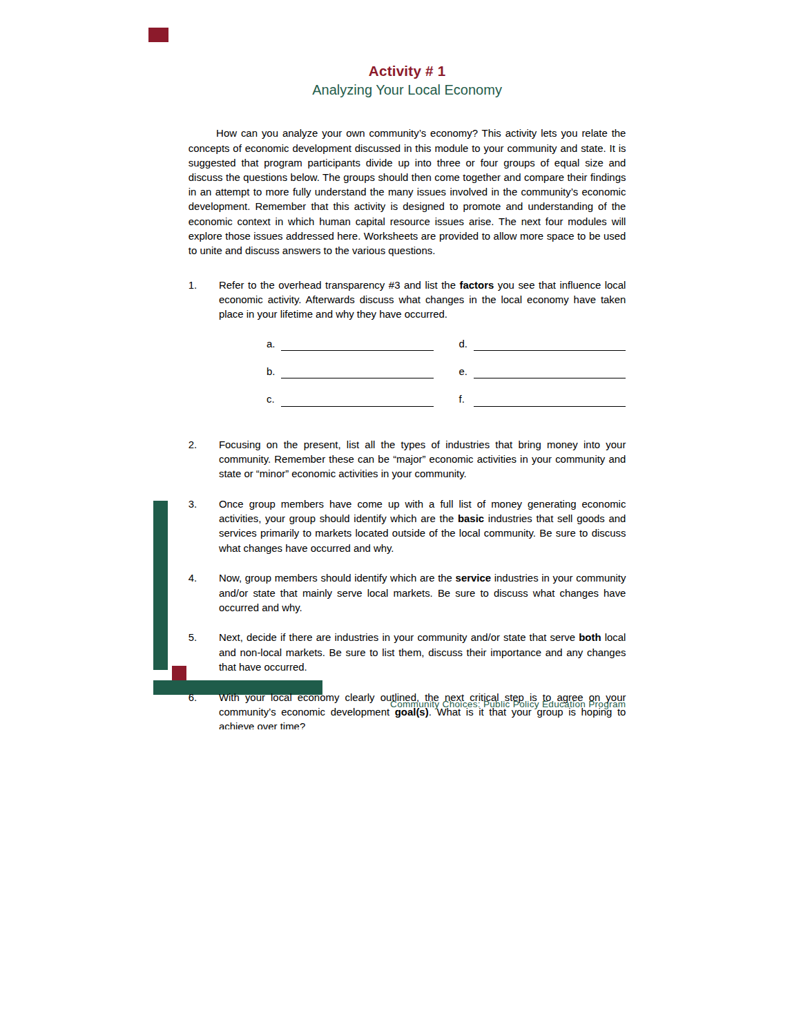Activity # 1
Analyzing Your Local Economy
How can you analyze your own community’s economy? This activity lets you relate the concepts of economic development discussed in this module to your community and state. It is suggested that program participants divide up into three or four groups of equal size and discuss the questions below. The groups should then come together and compare their findings in an attempt to more fully understand the many issues involved in the community’s economic development. Remember that this activity is designed to promote and understanding of the economic context in which human capital resource issues arise. The next four modules will explore those issues addressed here. Worksheets are provided to allow more space to be used to unite and discuss answers to the various questions.
1. Refer to the overhead transparency #3 and list the factors you see that influence local economic activity. Afterwards discuss what changes in the local economy have taken place in your lifetime and why they have occurred.
| a. | | d. |
| b. | | e. |
| c. | | f. |
2. Focusing on the present, list all the types of industries that bring money into your community. Remember these can be “major” economic activities in your community and state or “minor” economic activities in your community.
3. Once group members have come up with a full list of money generating economic activities, your group should identify which are the basic industries that sell goods and services primarily to markets located outside of the local community. Be sure to discuss what changes have occurred and why.
4. Now, group members should identify which are the service industries in your community and/or state that mainly serve local markets. Be sure to discuss what changes have occurred and why.
5. Next, decide if there are industries in your community and/or state that serve both local and non-local markets. Be sure to list them, discuss their importance and any changes that have occurred.
6. With your local economy clearly outlined, the next critical step is to agree on your community’s economic development goal(s). What is it that your group is hoping to achieve over time?
4-14
Community Choices: Public Policy Education Program